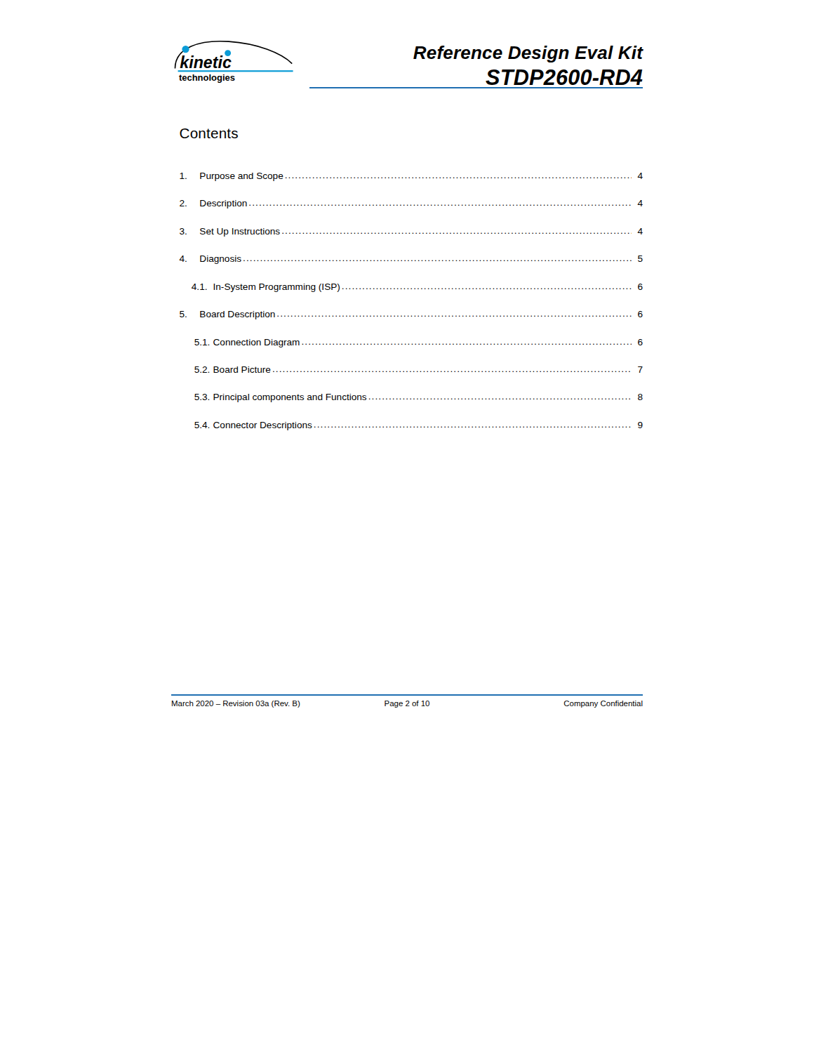kinetic technologies
Reference Design Eval Kit
STDP2600-RD4
Contents
1. Purpose and Scope ................................................................................................................................................. 4
2. Description ................................................................................................................................................................. 4
3. Set Up Instructions ............................................................................................................................................... 4
4. Diagnosis ................................................................................................................................................................... 5
4.1. In-System Programming (ISP) ......................................................................................................... 6
5. Board Description ................................................................................................................................................. 6
5.1. Connection Diagram ..................................................................................................................................... 6
5.2. Board Picture ................................................................................................................................................. 7
5.3. Principal components and Functions ....................................................................................................... 8
5.4. Connector Descriptions ................................................................................................................................. 9
March 2020 – Revision 03a (Rev. B)
Page 2 of 10
Company Confidential